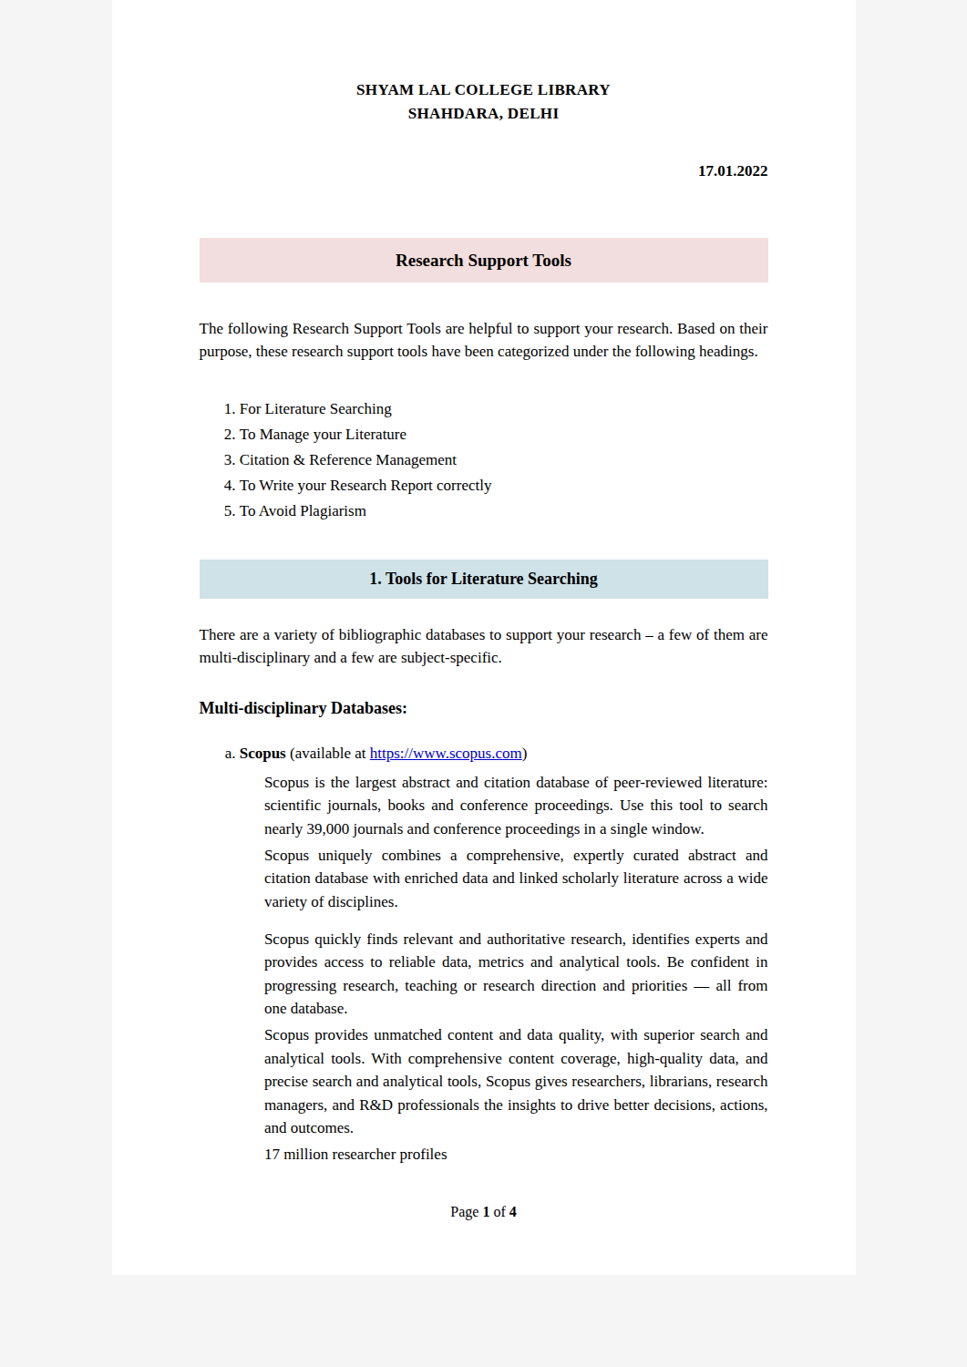SHYAM LAL COLLEGE LIBRARY
SHAHDARA, DELHI
17.01.2022
Research Support Tools
The following Research Support Tools are helpful to support your research. Based on their purpose, these research support tools have been categorized under the following headings.
For Literature Searching
To Manage your Literature
Citation & Reference Management
To Write your Research Report correctly
To Avoid Plagiarism
1. Tools for Literature Searching
There are a variety of bibliographic databases to support your research – a few of them are multi-disciplinary and a few are subject-specific.
Multi-disciplinary Databases:
Scopus (available at https://www.scopus.com)
Scopus is the largest abstract and citation database of peer-reviewed literature: scientific journals, books and conference proceedings. Use this tool to search nearly 39,000 journals and conference proceedings in a single window.
Scopus uniquely combines a comprehensive, expertly curated abstract and citation database with enriched data and linked scholarly literature across a wide variety of disciplines.
Scopus quickly finds relevant and authoritative research, identifies experts and provides access to reliable data, metrics and analytical tools. Be confident in progressing research, teaching or research direction and priorities — all from one database.
Scopus provides unmatched content and data quality, with superior search and analytical tools. With comprehensive content coverage, high-quality data, and precise search and analytical tools, Scopus gives researchers, librarians, research managers, and R&D professionals the insights to drive better decisions, actions, and outcomes.
17 million researcher profiles
Page 1 of 4